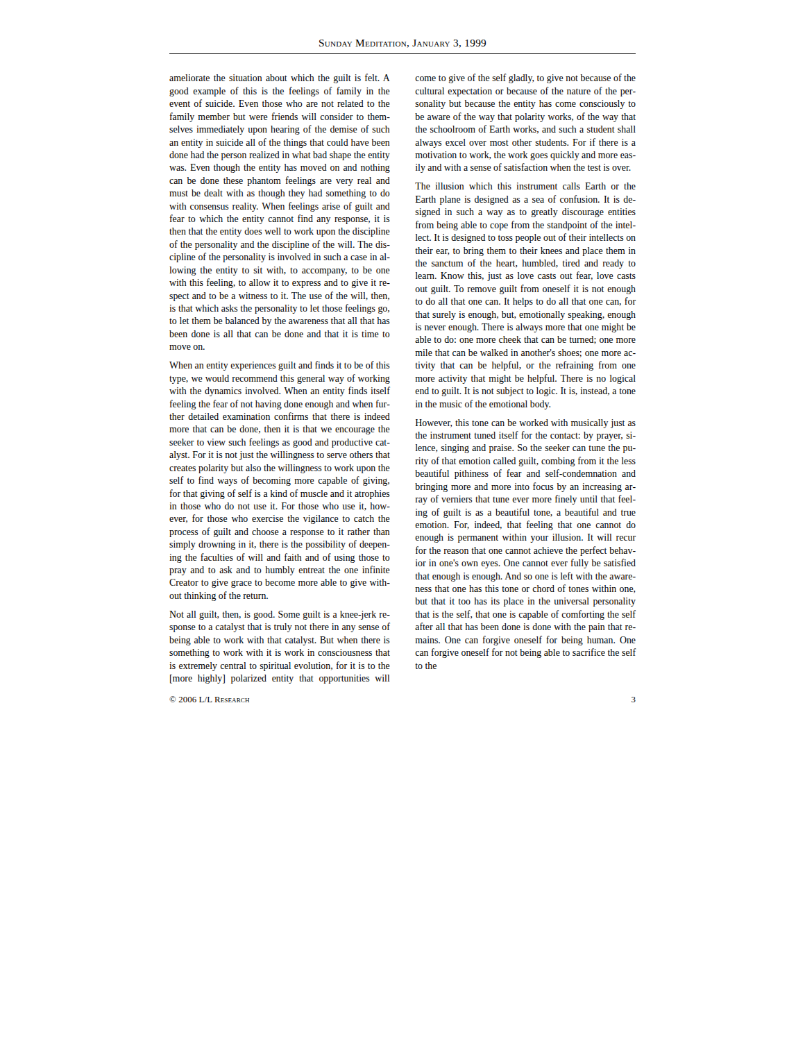Sunday Meditation, January 3, 1999
ameliorate the situation about which the guilt is felt. A good example of this is the feelings of family in the event of suicide. Even those who are not related to the family member but were friends will consider to themselves immediately upon hearing of the demise of such an entity in suicide all of the things that could have been done had the person realized in what bad shape the entity was. Even though the entity has moved on and nothing can be done these phantom feelings are very real and must be dealt with as though they had something to do with consensus reality. When feelings arise of guilt and fear to which the entity cannot find any response, it is then that the entity does well to work upon the discipline of the personality and the discipline of the will. The discipline of the personality is involved in such a case in allowing the entity to sit with, to accompany, to be one with this feeling, to allow it to express and to give it respect and to be a witness to it. The use of the will, then, is that which asks the personality to let those feelings go, to let them be balanced by the awareness that all that has been done is all that can be done and that it is time to move on.
When an entity experiences guilt and finds it to be of this type, we would recommend this general way of working with the dynamics involved. When an entity finds itself feeling the fear of not having done enough and when further detailed examination confirms that there is indeed more that can be done, then it is that we encourage the seeker to view such feelings as good and productive catalyst. For it is not just the willingness to serve others that creates polarity but also the willingness to work upon the self to find ways of becoming more capable of giving, for that giving of self is a kind of muscle and it atrophies in those who do not use it. For those who use it, however, for those who exercise the vigilance to catch the process of guilt and choose a response to it rather than simply drowning in it, there is the possibility of deepening the faculties of will and faith and of using those to pray and to ask and to humbly entreat the one infinite Creator to give grace to become more able to give without thinking of the return.
Not all guilt, then, is good. Some guilt is a knee-jerk response to a catalyst that is truly not there in any sense of being able to work with that catalyst. But when there is something to work with it is work in consciousness that is extremely central to spiritual evolution, for it is to the [more highly] polarized entity that opportunities will come to give of the self gladly, to give not because of the cultural expectation or because of the nature of the personality but because the entity has come consciously to be aware of the way that polarity works, of the way that the schoolroom of Earth works, and such a student shall always excel over most other students. For if there is a motivation to work, the work goes quickly and more easily and with a sense of satisfaction when the test is over.
The illusion which this instrument calls Earth or the Earth plane is designed as a sea of confusion. It is designed in such a way as to greatly discourage entities from being able to cope from the standpoint of the intellect. It is designed to toss people out of their intellects on their ear, to bring them to their knees and place them in the sanctum of the heart, humbled, tired and ready to learn. Know this, just as love casts out fear, love casts out guilt. To remove guilt from oneself it is not enough to do all that one can. It helps to do all that one can, for that surely is enough, but, emotionally speaking, enough is never enough. There is always more that one might be able to do: one more cheek that can be turned; one more mile that can be walked in another's shoes; one more activity that can be helpful, or the refraining from one more activity that might be helpful. There is no logical end to guilt. It is not subject to logic. It is, instead, a tone in the music of the emotional body.
However, this tone can be worked with musically just as the instrument tuned itself for the contact: by prayer, silence, singing and praise. So the seeker can tune the purity of that emotion called guilt, combing from it the less beautiful pithiness of fear and self-condemnation and bringing more and more into focus by an increasing array of verniers that tune ever more finely until that feeling of guilt is as a beautiful tone, a beautiful and true emotion. For, indeed, that feeling that one cannot do enough is permanent within your illusion. It will recur for the reason that one cannot achieve the perfect behavior in one's own eyes. One cannot ever fully be satisfied that enough is enough. And so one is left with the awareness that one has this tone or chord of tones within one, but that it too has its place in the universal personality that is the self, that one is capable of comforting the self after all that has been done is done with the pain that remains. One can forgive oneself for being human. One can forgive oneself for not being able to sacrifice the self to the
© 2006 L/L Research 3